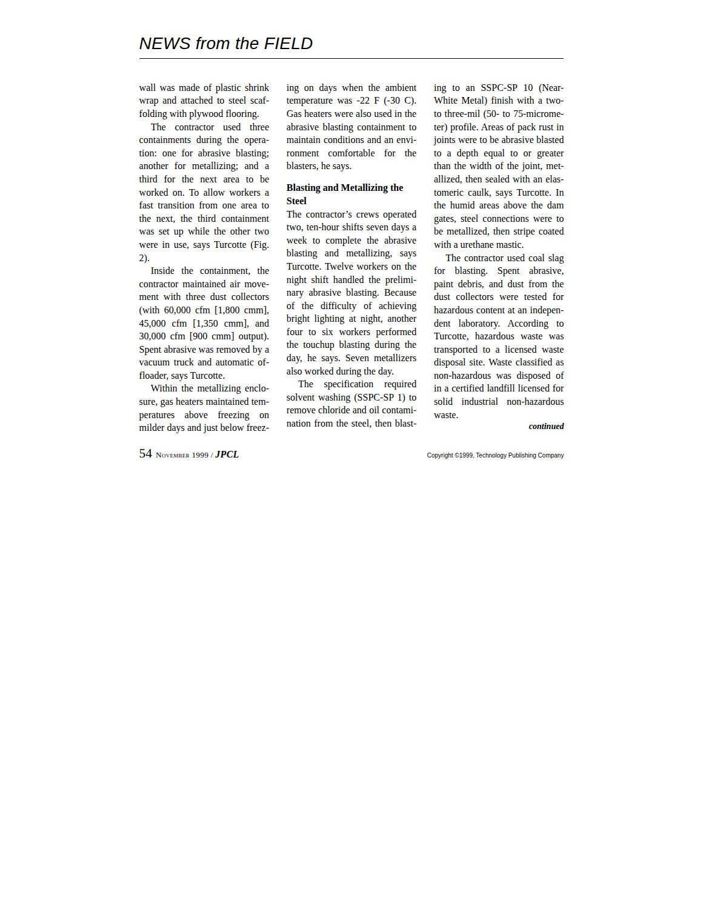NEWS from the FIELD
wall was made of plastic shrink wrap and attached to steel scaffolding with plywood flooring.
The contractor used three containments during the operation: one for abrasive blasting; another for metallizing; and a third for the next area to be worked on. To allow workers a fast transition from one area to the next, the third containment was set up while the other two were in use, says Turcotte (Fig. 2).
Inside the containment, the contractor maintained air movement with three dust collectors (with 60,000 cfm [1,800 cmm], 45,000 cfm [1,350 cmm], and 30,000 cfm [900 cmm] output). Spent abrasive was removed by a vacuum truck and automatic offloader, says Turcotte.
Within the metallizing enclosure, gas heaters maintained temperatures above freezing on milder days and just below freezing on days when the ambient temperature was -22 F (-30 C). Gas heaters were also used in the abrasive blasting containment to maintain conditions and an environment comfortable for the blasters, he says.
Blasting and Metallizing the Steel
The contractor’s crews operated two, ten-hour shifts seven days a week to complete the abrasive blasting and metallizing, says Turcotte. Twelve workers on the night shift handled the preliminary abrasive blasting. Because of the difficulty of achieving bright lighting at night, another four to six workers performed the touchup blasting during the day, he says. Seven metallizers also worked during the day.
The specification required solvent washing (SSPC-SP 1) to remove chloride and oil contamination from the steel, then blasting to an SSPC-SP 10 (Near-White Metal) finish with a two- to three-mil (50- to 75-micrometer) profile. Areas of pack rust in joints were to be abrasive blasted to a depth equal to or greater than the width of the joint, metallized, then sealed with an elastomeric caulk, says Turcotte. In the humid areas above the dam gates, steel connections were to be metallized, then stripe coated with a urethane mastic.
The contractor used coal slag for blasting. Spent abrasive, paint debris, and dust from the dust collectors were tested for hazardous content at an independent laboratory. According to Turcotte, hazardous waste was transported to a licensed waste disposal site. Waste classified as non-hazardous was disposed of in a certified landfill licensed for solid industrial non-hazardous waste.
continued
54 November 1999 / JPCL
Copyright ©1999, Technology Publishing Company